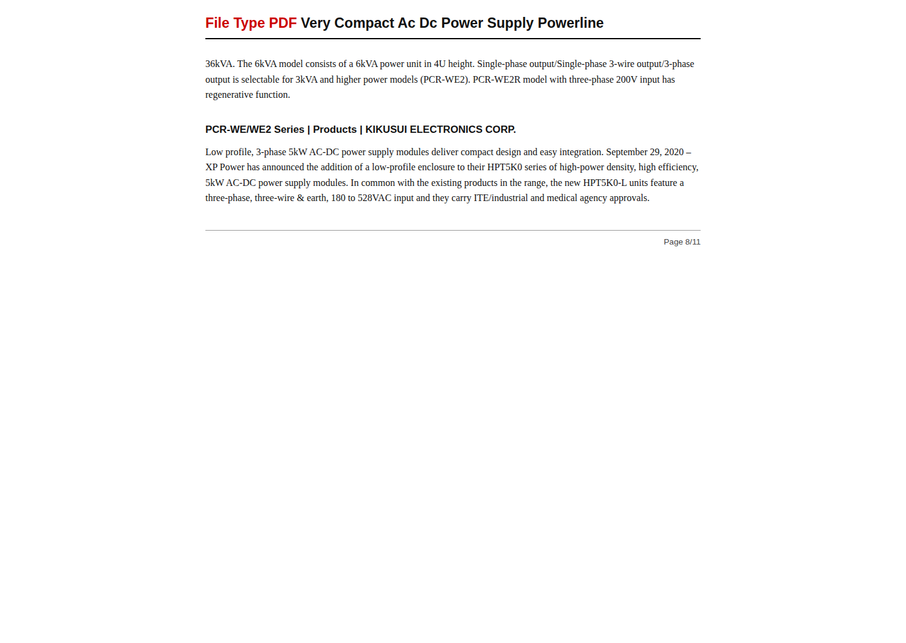File Type PDF Very Compact Ac Dc Power Supply Powerline
36kVA. The 6kVA model consists of a 6kVA power unit in 4U height. Single-phase output/Single-phase 3-wire output/3-phase output is selectable for 3kVA and higher power models (PCR-WE2). PCR-WE2R model with three-phase 200V input has regenerative function.
PCR-WE/WE2 Series | Products | KIKUSUI ELECTRONICS CORP.
Low profile, 3-phase 5kW AC-DC power supply modules deliver compact design and easy integration. September 29, 2020 – XP Power has announced the addition of a low-profile enclosure to their HPT5K0 series of high-power density, high efficiency, 5kW AC-DC power supply modules. In common with the existing products in the range, the new HPT5K0-L units feature a three-phase, three-wire & earth, 180 to 528VAC input and they carry ITE/industrial and medical agency approvals.
Page 8/11